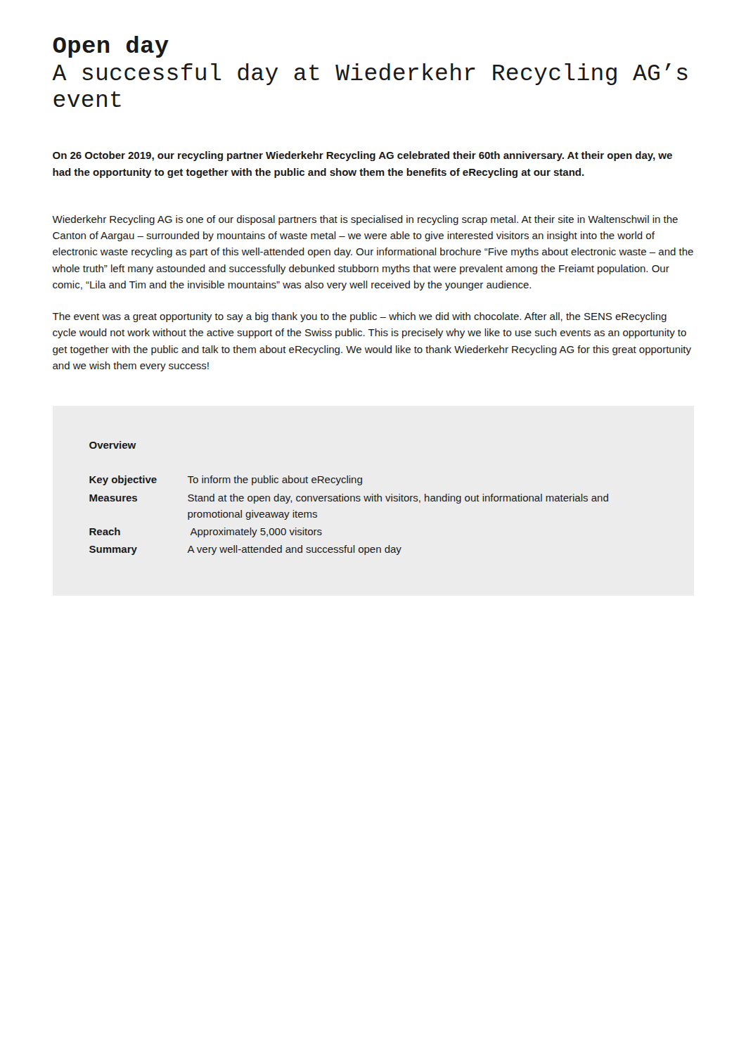Open day
A successful day at Wiederkehr Recycling AG’s event
On 26 October 2019, our recycling partner Wiederkehr Recycling AG celebrated their 60th anniversary. At their open day, we had the opportunity to get together with the public and show them the benefits of eRecycling at our stand.
Wiederkehr Recycling AG is one of our disposal partners that is specialised in recycling scrap metal. At their site in Waltenschwil in the Canton of Aargau – surrounded by mountains of waste metal – we were able to give interested visitors an insight into the world of electronic waste recycling as part of this well-attended open day. Our informational brochure “Five myths about electronic waste – and the whole truth” left many astounded and successfully debunked stubborn myths that were prevalent among the Freiamt population. Our comic, “Lila and Tim and the invisible mountains” was also very well received by the younger audience.
The event was a great opportunity to say a big thank you to the public – which we did with chocolate. After all, the SENS eRecycling cycle would not work without the active support of the Swiss public. This is precisely why we like to use such events as an opportunity to get together with the public and talk to them about eRecycling. We would like to thank Wiederkehr Recycling AG for this great opportunity and we wish them every success!
Overview
| Key objective | To inform the public about eRecycling |
| Measures | Stand at the open day, conversations with visitors, handing out informational materials and promotional giveaway items |
| Reach | Approximately 5,000 visitors |
| Summary | A very well-attended and successful open day |